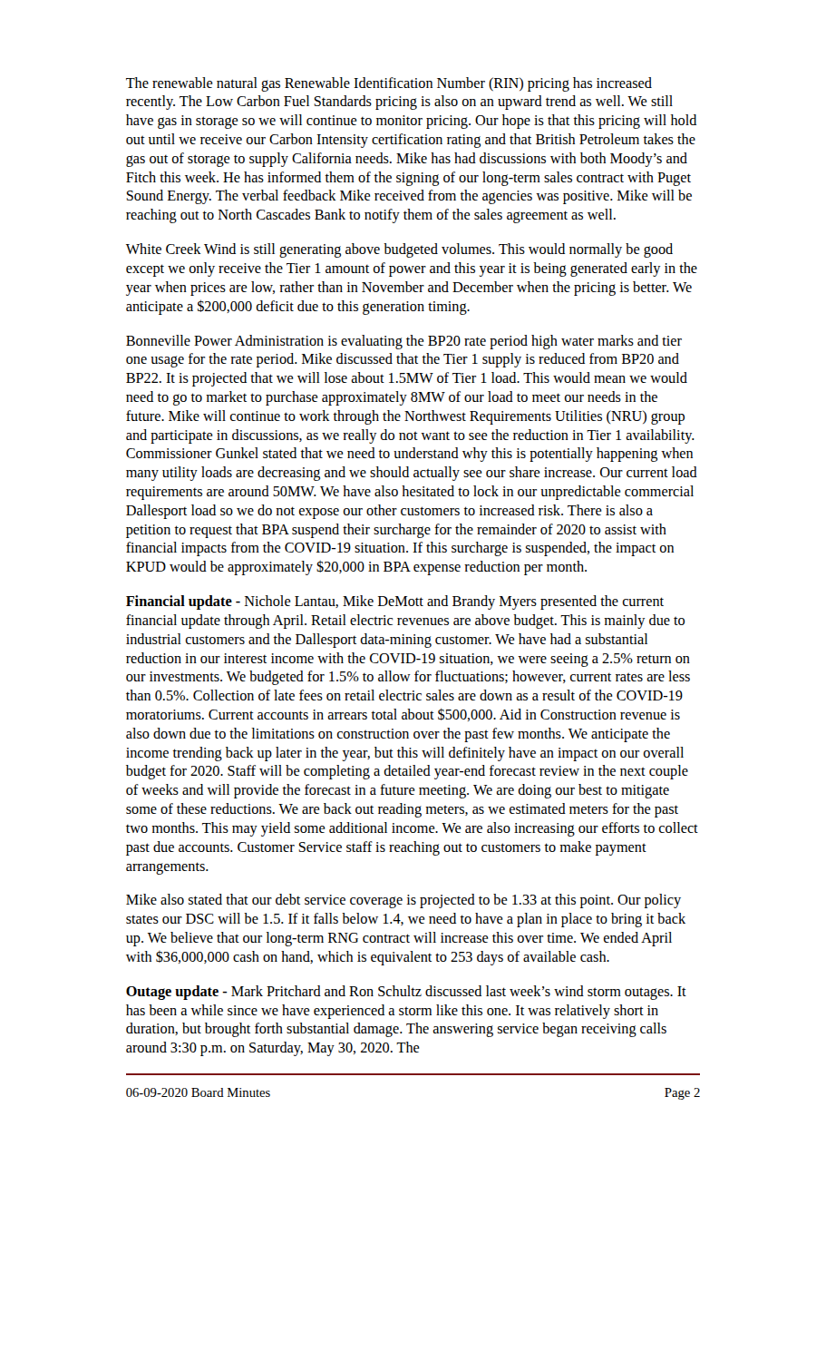The renewable natural gas Renewable Identification Number (RIN) pricing has increased recently. The Low Carbon Fuel Standards pricing is also on an upward trend as well. We still have gas in storage so we will continue to monitor pricing. Our hope is that this pricing will hold out until we receive our Carbon Intensity certification rating and that British Petroleum takes the gas out of storage to supply California needs. Mike has had discussions with both Moody’s and Fitch this week. He has informed them of the signing of our long-term sales contract with Puget Sound Energy. The verbal feedback Mike received from the agencies was positive. Mike will be reaching out to North Cascades Bank to notify them of the sales agreement as well.
White Creek Wind is still generating above budgeted volumes. This would normally be good except we only receive the Tier 1 amount of power and this year it is being generated early in the year when prices are low, rather than in November and December when the pricing is better. We anticipate a $200,000 deficit due to this generation timing.
Bonneville Power Administration is evaluating the BP20 rate period high water marks and tier one usage for the rate period. Mike discussed that the Tier 1 supply is reduced from BP20 and BP22. It is projected that we will lose about 1.5MW of Tier 1 load. This would mean we would need to go to market to purchase approximately 8MW of our load to meet our needs in the future. Mike will continue to work through the Northwest Requirements Utilities (NRU) group and participate in discussions, as we really do not want to see the reduction in Tier 1 availability. Commissioner Gunkel stated that we need to understand why this is potentially happening when many utility loads are decreasing and we should actually see our share increase. Our current load requirements are around 50MW. We have also hesitated to lock in our unpredictable commercial Dallesport load so we do not expose our other customers to increased risk. There is also a petition to request that BPA suspend their surcharge for the remainder of 2020 to assist with financial impacts from the COVID-19 situation. If this surcharge is suspended, the impact on KPUD would be approximately $20,000 in BPA expense reduction per month.
Financial update - Nichole Lantau, Mike DeMott and Brandy Myers presented the current financial update through April. Retail electric revenues are above budget. This is mainly due to industrial customers and the Dallesport data-mining customer. We have had a substantial reduction in our interest income with the COVID-19 situation, we were seeing a 2.5% return on our investments. We budgeted for 1.5% to allow for fluctuations; however, current rates are less than 0.5%. Collection of late fees on retail electric sales are down as a result of the COVID-19 moratoriums. Current accounts in arrears total about $500,000. Aid in Construction revenue is also down due to the limitations on construction over the past few months. We anticipate the income trending back up later in the year, but this will definitely have an impact on our overall budget for 2020. Staff will be completing a detailed year-end forecast review in the next couple of weeks and will provide the forecast in a future meeting. We are doing our best to mitigate some of these reductions. We are back out reading meters, as we estimated meters for the past two months. This may yield some additional income. We are also increasing our efforts to collect past due accounts. Customer Service staff is reaching out to customers to make payment arrangements.
Mike also stated that our debt service coverage is projected to be 1.33 at this point. Our policy states our DSC will be 1.5. If it falls below 1.4, we need to have a plan in place to bring it back up. We believe that our long-term RNG contract will increase this over time. We ended April with $36,000,000 cash on hand, which is equivalent to 253 days of available cash.
Outage update - Mark Pritchard and Ron Schultz discussed last week’s wind storm outages. It has been a while since we have experienced a storm like this one. It was relatively short in duration, but brought forth substantial damage. The answering service began receiving calls around 3:30 p.m. on Saturday, May 30, 2020. The
06-09-2020 Board Minutes
Page 2